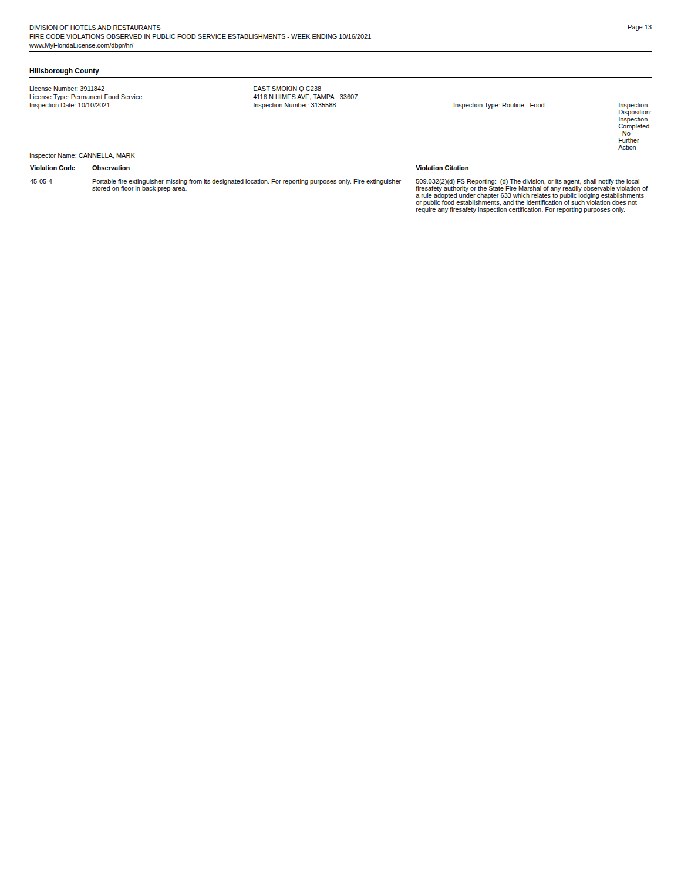Page 13
DIVISION OF HOTELS AND RESTAURANTS
FIRE CODE VIOLATIONS OBSERVED IN PUBLIC FOOD SERVICE ESTABLISHMENTS - WEEK ENDING 10/16/2021
www.MyFloridaLicense.com/dbpr/hr/
Hillsborough County
| License Number: 3911842 | EAST SMOKIN Q C238 |
| License Type: Permanent Food Service | 4116 N HIMES AVE, TAMPA 33607 |
| Inspection Date: 10/10/2021 | Inspection Number: 3135588 | Inspection Type: Routine - Food | Inspection Disposition: Inspection Completed - No Further Action |
| Inspector Name: CANNELLA, MARK | | | |
| Violation Code | Observation | Violation Citation |
| --- | --- | --- |
| 45-05-4 | Portable fire extinguisher missing from its designated location. For reporting purposes only. Fire extinguisher stored on floor in back prep area. | 509.032(2)(d) FS Reporting: (d) The division, or its agent, shall notify the local firesafety authority or the State Fire Marshal of any readily observable violation of a rule adopted under chapter 633 which relates to public lodging establishments or public food establishments, and the identification of such violation does not require any firesafety inspection certification. For reporting purposes only. |